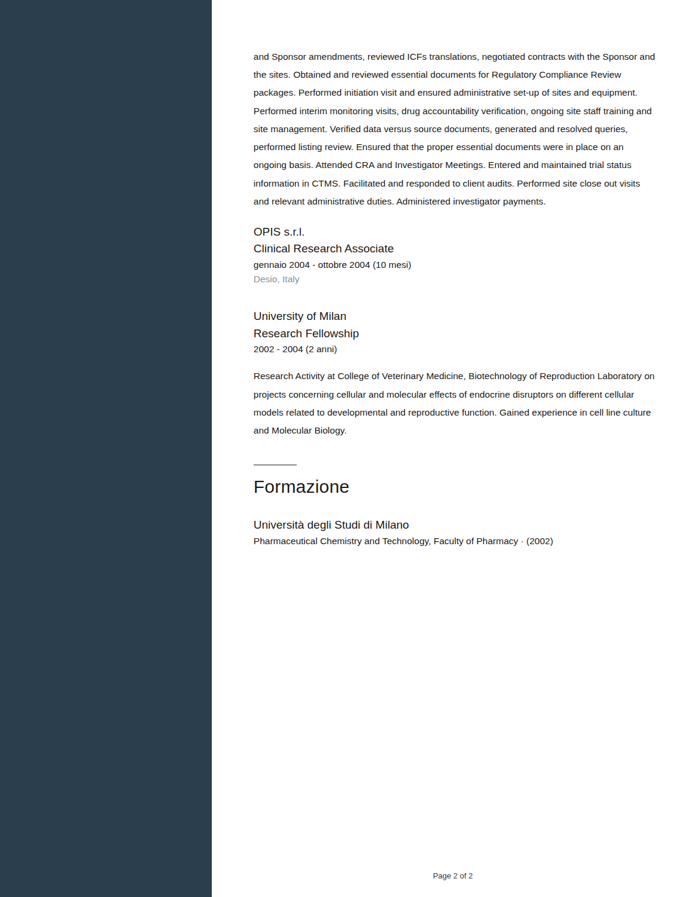and Sponsor amendments, reviewed ICFs translations, negotiated contracts with the Sponsor and the sites. Obtained and reviewed essential documents for Regulatory Compliance Review packages. Performed initiation visit and ensured administrative set-up of sites and equipment. Performed interim monitoring visits, drug accountability verification, ongoing site staff training and site management. Verified data versus source documents, generated and resolved queries, performed listing review. Ensured that the proper essential documents were in place on an ongoing basis. Attended CRA and Investigator Meetings. Entered and maintained trial status information in CTMS. Facilitated and responded to client audits. Performed site close out visits and relevant administrative duties. Administered investigator payments.
OPIS s.r.l.
Clinical Research Associate
gennaio 2004 - ottobre 2004 (10 mesi)
Desio, Italy
University of Milan
Research Fellowship
2002 - 2004 (2 anni)
Research Activity at College of Veterinary Medicine, Biotechnology of Reproduction Laboratory on projects concerning cellular and molecular effects of endocrine disruptors on different cellular models related to developmental and reproductive function. Gained experience in cell line culture and Molecular Biology.
Formazione
Università degli Studi di Milano
Pharmaceutical Chemistry and Technology, Faculty of Pharmacy · (2002)
Page 2 of 2